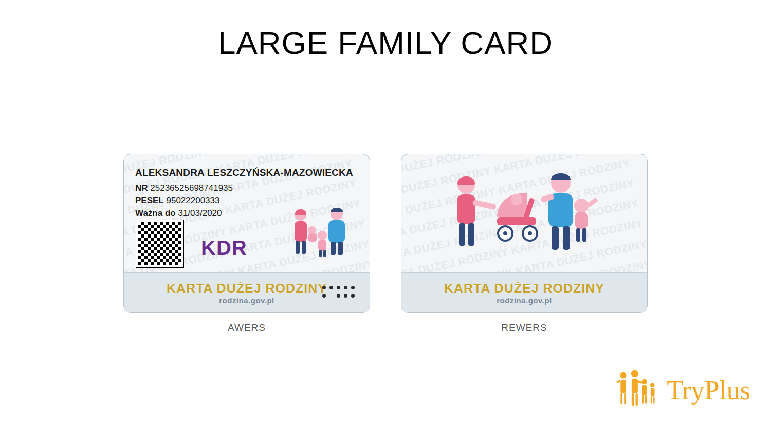LARGE FAMILY CARD
KARTA DUŻEJ RODZINY KARTA DUŻEJ RODZINY
KARTA DUŻEJ RODZINY KARTA DUŻEJ RODZINY
KARTA DUŻEJ RODZINY KARTA DUŻEJ RODZINY
KARTA DUŻEJ RODZINY KARTA DUŻEJ RODZINY
KARTA DUŻEJ RODZINY KARTA DUŻEJ RODZINY
KARTA DUŻEJ RODZINY KARTA DUŻEJ RODZINY
KARTA DUŻEJ RODZINY KARTA DUŻEJ RODZINY
KARTA DUŻEJ RODZINY KARTA DUŻEJ RODZINY
ALEKSANDRA LESZCZYŃSKA-MAZOWIECKA
NR 25236525698741935
PESEL 95022200333
Ważna do 31/03/2020
KDR
KARTA DUŻEJ RODZINY
rodzina.gov.pl
AWERS
KARTA DUŻEJ RODZINY KARTA DUŻEJ RODZINY
KARTA DUŻEJ RODZINY KARTA DUŻEJ RODZINY
KARTA DUŻEJ RODZINY KARTA DUŻEJ RODZINY
KARTA DUŻEJ RODZINY KARTA DUŻEJ RODZINY
KARTA DUŻEJ RODZINY KARTA DUŻEJ RODZINY
KARTA DUŻEJ RODZINY KARTA DUŻEJ RODZINY
KARTA DUŻEJ RODZINY KARTA DUŻEJ RODZINY
KARTA DUŻEJ RODZINY KARTA DUŻEJ RODZINY
KARTA DUŻEJ RODZINY
rodzina.gov.pl
REWERS
TryPlus